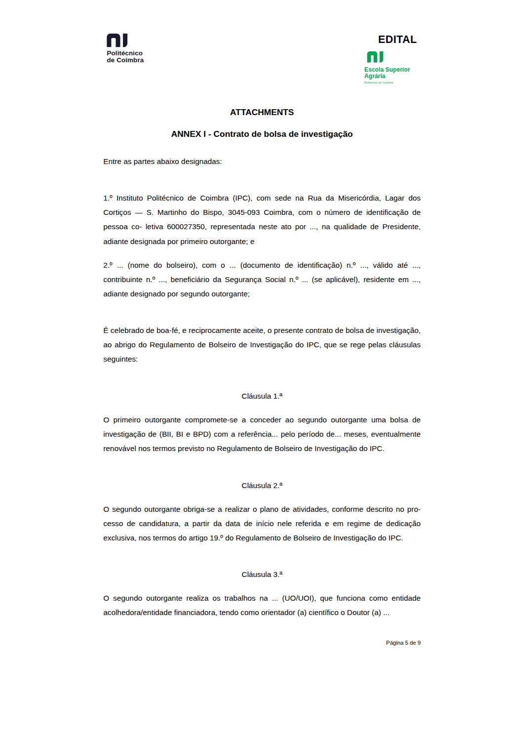Politécnico de Coimbra
EDITAL
Escola Superior Agrária Politécnico de Coimbra
ATTACHMENTS
ANNEX I - Contrato de bolsa de investigação
Entre as partes abaixo designadas:
1.º Instituto Politécnico de Coimbra (IPC), com sede na Rua da Misericórdia, Lagar dos Cortiços — S. Martinho do Bispo, 3045-093 Coimbra, com o número de identificação de pessoa co- letiva 600027350, representada neste ato por ..., na qualidade de Presidente, adiante designada por primeiro outorgante; e
2.º ... (nome do bolseiro), com o ... (documento de identificação) n.º ..., válido até ..., contribuinte n.º ..., beneficiário da Segurança Social n.º ... (se aplicável), residente em ..., adiante designado por segundo outorgante;
É celebrado de boa-fé, e reciprocamente aceite, o presente contrato de bolsa de investigação, ao abrigo do Regulamento de Bolseiro de Investigação do IPC, que se rege pelas cláusulas seguintes:
Cláusula 1.ª
O primeiro outorgante compromete-se a conceder ao segundo outorgante uma bolsa de investigação de (BII, BI e BPD) com a referência... pelo período de... meses, eventualmente renovável nos termos previsto no Regulamento de Bolseiro de Investigação do IPC.
Cláusula 2.ª
O segundo outorgante obriga-se a realizar o plano de atividades, conforme descrito no pro- cesso de candidatura, a partir da data de início nele referida e em regime de dedicação exclusiva, nos termos do artigo 19.º do Regulamento de Bolseiro de Investigação do IPC.
Cláusula 3.ª
O segundo outorgante realiza os trabalhos na ... (UO/UOI), que funciona como entidade acolhedora/entidade financiadora, tendo como orientador (a) científico o Doutor (a) ...
Página 5 de 9